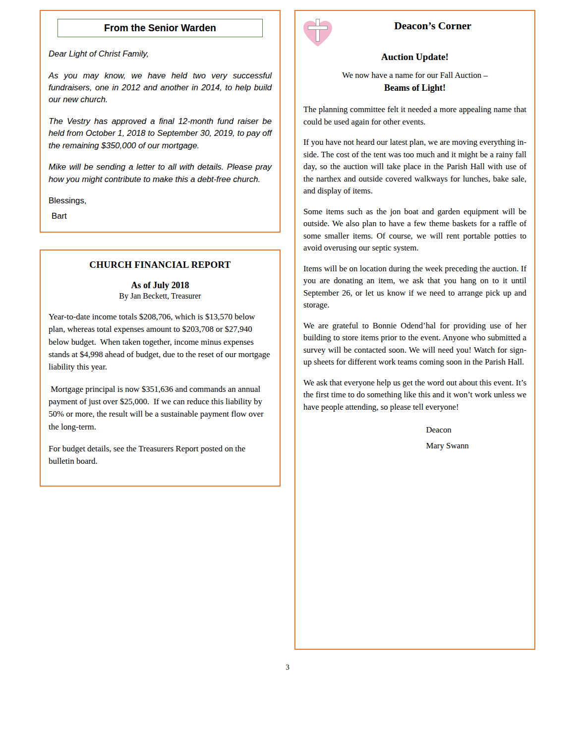From the Senior Warden
Dear Light of Christ Family,
As you may know, we have held two very successful fundraisers, one in 2012 and another in 2014, to help build our new church.
The Vestry has approved a final 12-month fund raiser be held from October 1, 2018 to September 30, 2019, to pay off the remaining $350,000 of our mortgage.
Mike will be sending a letter to all with details. Please pray how you might contribute to make this a debt-free church.
Blessings,
Bart
CHURCH FINANCIAL REPORT
As of July 2018
By Jan Beckett, Treasurer
Year-to-date income totals $208,706, which is $13,570 below plan, whereas total expenses amount to $203,708 or $27,940 below budget. When taken together, income minus expenses stands at $4,998 ahead of budget, due to the reset of our mortgage liability this year.
Mortgage principal is now $351,636 and commands an annual payment of just over $25,000. If we can reduce this liability by 50% or more, the result will be a sustainable payment flow over the long-term.
For budget details, see the Treasurers Report posted on the bulletin board.
Deacon’s Corner
Auction Update!
We now have a name for our Fall Auction –
Beams of Light!
The planning committee felt it needed a more appealing name that could be used again for other events.
If you have not heard our latest plan, we are moving everything inside. The cost of the tent was too much and it might be a rainy fall day, so the auction will take place in the Parish Hall with use of the narthex and outside covered walkways for lunches, bake sale, and display of items.
Some items such as the jon boat and garden equipment will be outside. We also plan to have a few theme baskets for a raffle of some smaller items. Of course, we will rent portable potties to avoid overusing our septic system.
Items will be on location during the week preceding the auction. If you are donating an item, we ask that you hang on to it until September 26, or let us know if we need to arrange pick up and storage.
We are grateful to Bonnie Odend’hal for providing use of her building to store items prior to the event. Anyone who submitted a survey will be contacted soon. We will need you! Watch for sign-up sheets for different work teams coming soon in the Parish Hall.
We ask that everyone help us get the word out about this event. It’s the first time to do something like this and it won’t work unless we have people attending, so please tell everyone!
Deacon
Mary Swann
3